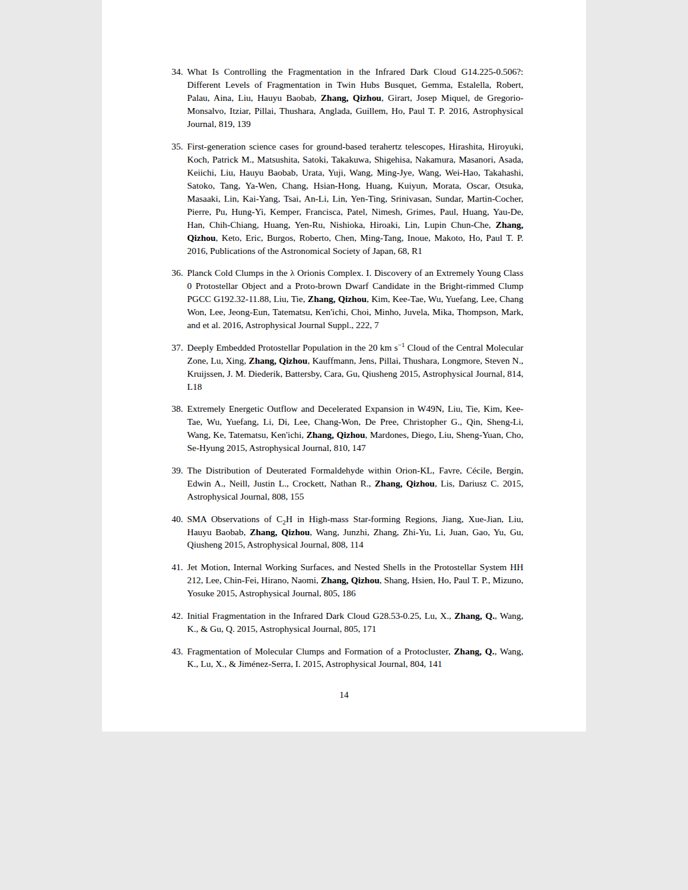34. What Is Controlling the Fragmentation in the Infrared Dark Cloud G14.225-0.506?: Different Levels of Fragmentation in Twin Hubs Busquet, Gemma, Estalella, Robert, Palau, Aina, Liu, Hauyu Baobab, Zhang, Qizhou, Girart, Josep Miquel, de Gregorio-Monsalvo, Itziar, Pillai, Thushara, Anglada, Guillem, Ho, Paul T. P. 2016, Astrophysical Journal, 819, 139
35. First-generation science cases for ground-based terahertz telescopes, Hirashita, Hiroyuki, Koch, Patrick M., Matsushita, Satoki, Takakuwa, Shigehisa, Nakamura, Masanori, Asada, Keiichi, Liu, Hauyu Baobab, Urata, Yuji, Wang, Ming-Jye, Wang, Wei-Hao, Takahashi, Satoko, Tang, Ya-Wen, Chang, Hsian-Hong, Huang, Kuiyun, Morata, Oscar, Otsuka, Masaaki, Lin, Kai-Yang, Tsai, An-Li, Lin, Yen-Ting, Srinivasan, Sundar, Martin-Cocher, Pierre, Pu, Hung-Yi, Kemper, Francisca, Patel, Nimesh, Grimes, Paul, Huang, Yau-De, Han, Chih-Chiang, Huang, Yen-Ru, Nishioka, Hiroaki, Lin, Lupin Chun-Che, Zhang, Qizhou, Keto, Eric, Burgos, Roberto, Chen, Ming-Tang, Inoue, Makoto, Ho, Paul T. P. 2016, Publications of the Astronomical Society of Japan, 68, R1
36. Planck Cold Clumps in the λ Orionis Complex. I. Discovery of an Extremely Young Class 0 Protostellar Object and a Proto-brown Dwarf Candidate in the Bright-rimmed Clump PGCC G192.32-11.88, Liu, Tie, Zhang, Qizhou, Kim, Kee-Tae, Wu, Yuefang, Lee, Chang Won, Lee, Jeong-Eun, Tatematsu, Ken'ichi, Choi, Minho, Juvela, Mika, Thompson, Mark, and et al. 2016, Astrophysical Journal Suppl., 222, 7
37. Deeply Embedded Protostellar Population in the 20 km s−1 Cloud of the Central Molecular Zone, Lu, Xing, Zhang, Qizhou, Kauffmann, Jens, Pillai, Thushara, Longmore, Steven N., Kruijssen, J. M. Diederik, Battersby, Cara, Gu, Qiusheng 2015, Astrophysical Journal, 814, L18
38. Extremely Energetic Outflow and Decelerated Expansion in W49N, Liu, Tie, Kim, Kee-Tae, Wu, Yuefang, Li, Di, Lee, Chang-Won, De Pree, Christopher G., Qin, Sheng-Li, Wang, Ke, Tatematsu, Ken'ichi, Zhang, Qizhou, Mardones, Diego, Liu, Sheng-Yuan, Cho, Se-Hyung 2015, Astrophysical Journal, 810, 147
39. The Distribution of Deuterated Formaldehyde within Orion-KL, Favre, Cécile, Bergin, Edwin A., Neill, Justin L., Crockett, Nathan R., Zhang, Qizhou, Lis, Dariusz C. 2015, Astrophysical Journal, 808, 155
40. SMA Observations of C2H in High-mass Star-forming Regions, Jiang, Xue-Jian, Liu, Hauyu Baobab, Zhang, Qizhou, Wang, Junzhi, Zhang, Zhi-Yu, Li, Juan, Gao, Yu, Gu, Qiusheng 2015, Astrophysical Journal, 808, 114
41. Jet Motion, Internal Working Surfaces, and Nested Shells in the Protostellar System HH 212, Lee, Chin-Fei, Hirano, Naomi, Zhang, Qizhou, Shang, Hsien, Ho, Paul T. P., Mizuno, Yosuke 2015, Astrophysical Journal, 805, 186
42. Initial Fragmentation in the Infrared Dark Cloud G28.53-0.25, Lu, X., Zhang, Q., Wang, K., & Gu, Q. 2015, Astrophysical Journal, 805, 171
43. Fragmentation of Molecular Clumps and Formation of a Protocluster, Zhang, Q., Wang, K., Lu, X., & Jiménez-Serra, I. 2015, Astrophysical Journal, 804, 141
14